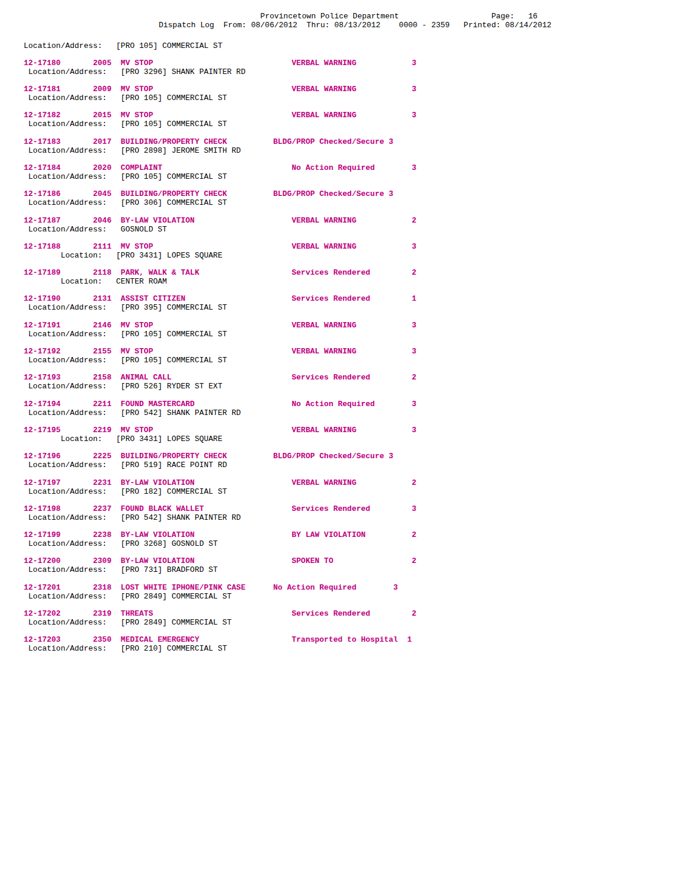Provincetown Police Department Page: 16
Dispatch Log From: 08/06/2012 Thru: 08/13/2012 0000 - 2359 Printed: 08/14/2012
Location/Address: [PRO 105] COMMERCIAL ST
12-17180 2005 MV STOP VERBAL WARNING 3 Location/Address: [PRO 3296] SHANK PAINTER RD
12-17181 2009 MV STOP VERBAL WARNING 3 Location/Address: [PRO 105] COMMERCIAL ST
12-17182 2015 MV STOP VERBAL WARNING 3 Location/Address: [PRO 105] COMMERCIAL ST
12-17183 2017 BUILDING/PROPERTY CHECK BLDG/PROP Checked/Secure 3 Location/Address: [PRO 2898] JEROME SMITH RD
12-17184 2020 COMPLAINT No Action Required 3 Location/Address: [PRO 105] COMMERCIAL ST
12-17186 2045 BUILDING/PROPERTY CHECK BLDG/PROP Checked/Secure 3 Location/Address: [PRO 306] COMMERCIAL ST
12-17187 2046 BY-LAW VIOLATION VERBAL WARNING 2 Location/Address: GOSNOLD ST
12-17188 2111 MV STOP VERBAL WARNING 3 Location: [PRO 3431] LOPES SQUARE
12-17189 2118 PARK, WALK & TALK Services Rendered 2 Location: CENTER ROAM
12-17190 2131 ASSIST CITIZEN Services Rendered 1 Location/Address: [PRO 395] COMMERCIAL ST
12-17191 2146 MV STOP VERBAL WARNING 3 Location/Address: [PRO 105] COMMERCIAL ST
12-17192 2155 MV STOP VERBAL WARNING 3 Location/Address: [PRO 105] COMMERCIAL ST
12-17193 2158 ANIMAL CALL Services Rendered 2 Location/Address: [PRO 526] RYDER ST EXT
12-17194 2211 FOUND MASTERCARD No Action Required 3 Location/Address: [PRO 542] SHANK PAINTER RD
12-17195 2219 MV STOP VERBAL WARNING 3 Location: [PRO 3431] LOPES SQUARE
12-17196 2225 BUILDING/PROPERTY CHECK BLDG/PROP Checked/Secure 3 Location/Address: [PRO 519] RACE POINT RD
12-17197 2231 BY-LAW VIOLATION VERBAL WARNING 2 Location/Address: [PRO 182] COMMERCIAL ST
12-17198 2237 FOUND BLACK WALLET Services Rendered 3 Location/Address: [PRO 542] SHANK PAINTER RD
12-17199 2238 BY-LAW VIOLATION BY LAW VIOLATION 2 Location/Address: [PRO 3268] GOSNOLD ST
12-17200 2309 BY-LAW VIOLATION SPOKEN TO 2 Location/Address: [PRO 731] BRADFORD ST
12-17201 2318 LOST WHITE IPHONE/PINK CASE No Action Required 3 Location/Address: [PRO 2849] COMMERCIAL ST
12-17202 2319 THREATS Services Rendered 2 Location/Address: [PRO 2849] COMMERCIAL ST
12-17203 2350 MEDICAL EMERGENCY Transported to Hospital 1 Location/Address: [PRO 210] COMMERCIAL ST